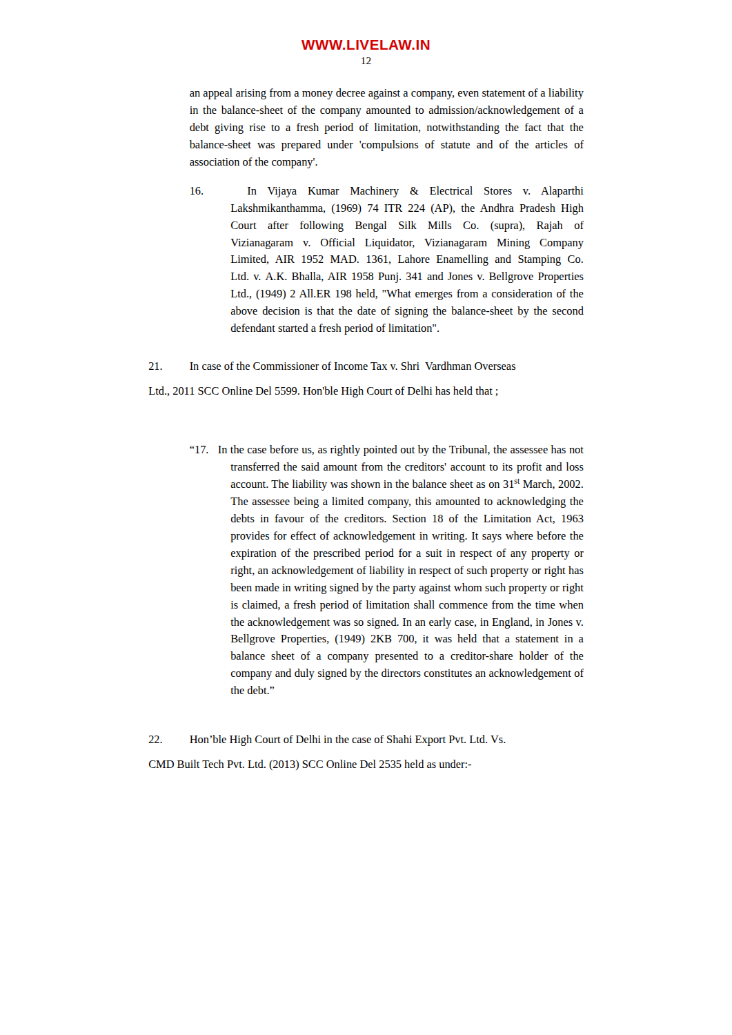WWW.LIVELAW.IN
12
an appeal arising from a money decree against a company, even statement of a liability in the balance-sheet of the company amounted to admission/acknowledgement of a debt giving rise to a fresh period of limitation, notwithstanding the fact that the balance-sheet was prepared under 'compulsions of statute and of the articles of association of the company'.
16. In Vijaya Kumar Machinery & Electrical Stores v. Alaparthi Lakshmikanthamma, (1969) 74 ITR 224 (AP), the Andhra Pradesh High Court after following Bengal Silk Mills Co. (supra), Rajah of Vizianagaram v. Official Liquidator, Vizianagaram Mining Company Limited, AIR 1952 MAD. 1361, Lahore Enamelling and Stamping Co. Ltd. v. A.K. Bhalla, AIR 1958 Punj. 341 and Jones v. Bellgrove Properties Ltd., (1949) 2 All.ER 198 held, "What emerges from a consideration of the above decision is that the date of signing the balance-sheet by the second defendant started a fresh period of limitation".
21.
In case of the Commissioner of Income Tax v. Shri Vardhman Overseas
Ltd., 2011 SCC Online Del 5599. Hon'ble High Court of Delhi has held that ;
“17. In the case before us, as rightly pointed out by the Tribunal, the assessee has not transferred the said amount from the creditors' account to its profit and loss account. The liability was shown in the balance sheet as on 31st March, 2002. The assessee being a limited company, this amounted to acknowledging the debts in favour of the creditors. Section 18 of the Limitation Act, 1963 provides for effect of acknowledgement in writing. It says where before the expiration of the prescribed period for a suit in respect of any property or right, an acknowledgement of liability in respect of such property or right has been made in writing signed by the party against whom such property or right is claimed, a fresh period of limitation shall commence from the time when the acknowledgement was so signed. In an early case, in England, in Jones v. Bellgrove Properties, (1949) 2KB 700, it was held that a statement in a balance sheet of a company presented to a creditor-share holder of the company and duly signed by the directors constitutes an acknowledgement of the debt.”
22.
Hon’ble High Court of Delhi in the case of Shahi Export Pvt. Ltd. Vs.
CMD Built Tech Pvt. Ltd. (2013) SCC Online Del 2535 held as under:-